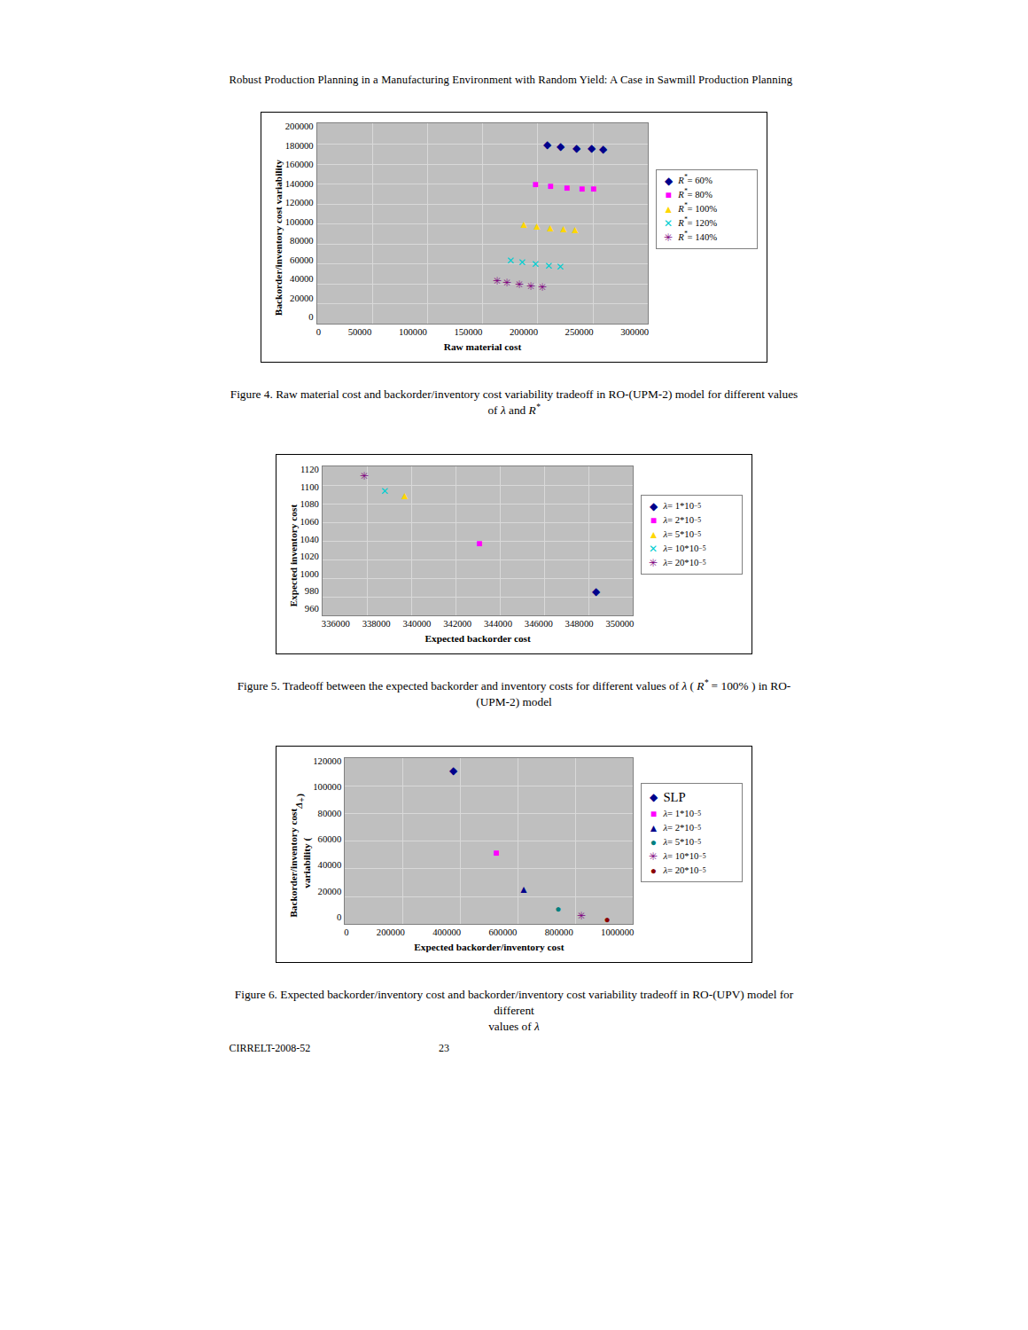Robust Production Planning in a Manufacturing Environment with Random Yield: A Case in Sawmill Production Planning
Backorder/inventory cost variability
200000180000160000140000120000100000800006000040000200000
◆ ◆ ◆ ◆ ◆ ■ ■ ■ ■ ■ ▲ ▲ ▲ ▲ ▲ ✕ ✕ ✕ ✕ ✕ ✳ ✳ ✳ ✳ ✳
050000100000150000200000250000300000
Raw material cost
◆R* = 60%
■R* = 80%
▲R* = 100%
✕R* = 120%
✳R* = 140%
Figure 4. Raw material cost and backorder/inventory cost variability tradeoff in RO-(UPM-2) model for different values of λ and R*
Expected inventory cost
1120110010801060104010201000980960
✳ ✕ ▲ ■ ◆
336000338000340000342000344000346000348000350000
Expected backorder cost
◆λ = 1*10−5
■λ = 2*10−5
▲λ = 5*10−5
✕λ = 10*10−5
✳λ = 20*10−5
Figure 5. Tradeoff between the expected backorder and inventory costs for different values of λ ( R* = 100% ) in RO-(UPM-2) model
Backorder/inventory cost
variability ( Δ+ )
120000100000800006000040000200000
◆ ■ ▲ ● ✳ ●
02000004000006000008000001000000
Expected backorder/inventory cost
◆SLP
■λ = 1*10−5
▲λ = 2*10−5
●λ = 5*10−5
✳λ = 10*10−5
●λ = 20*10−5
Figure 6. Expected backorder/inventory cost and backorder/inventory cost variability tradeoff in RO-(UPV) model for different
values of λ
CIRRELT-2008-52
23